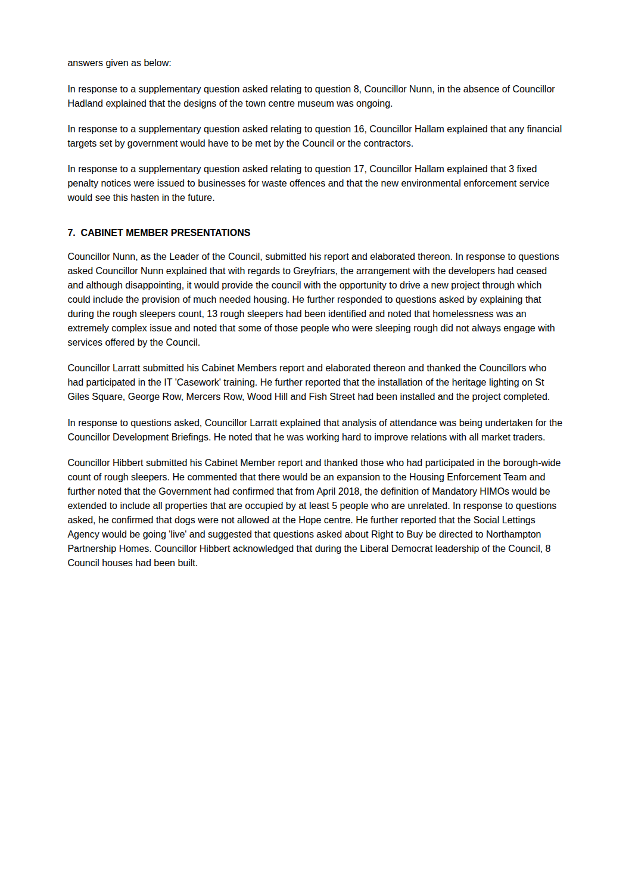answers given as below:
In response to a supplementary question asked relating to question 8, Councillor Nunn, in the absence of Councillor Hadland explained that the designs of the town centre museum was ongoing.
In response to a supplementary question asked relating to question 16, Councillor Hallam explained that any financial targets set by government would have to be met by the Council or the contractors.
In response to a supplementary question asked relating to question 17, Councillor Hallam explained that 3 fixed penalty notices were issued to businesses for waste offences and that the new environmental enforcement service would see this hasten in the future.
7. CABINET MEMBER PRESENTATIONS
Councillor Nunn, as the Leader of the Council, submitted his report and elaborated thereon. In response to questions asked Councillor Nunn explained that with regards to Greyfriars, the arrangement with the developers had ceased and although disappointing, it would provide the council with the opportunity to drive a new project through which could include the provision of much needed housing. He further responded to questions asked by explaining that during the rough sleepers count, 13 rough sleepers had been identified and noted that homelessness was an extremely complex issue and noted that some of those people who were sleeping rough did not always engage with services offered by the Council.
Councillor Larratt submitted his Cabinet Members report and elaborated thereon and thanked the Councillors who had participated in the IT 'Casework' training. He further reported that the installation of the heritage lighting on St Giles Square, George Row, Mercers Row, Wood Hill and Fish Street had been installed and the project completed.
In response to questions asked, Councillor Larratt explained that analysis of attendance was being undertaken for the Councillor Development Briefings. He noted that he was working hard to improve relations with all market traders.
Councillor Hibbert submitted his Cabinet Member report and thanked those who had participated in the borough-wide count of rough sleepers. He commented that there would be an expansion to the Housing Enforcement Team and further noted that the Government had confirmed that from April 2018, the definition of Mandatory HIMOs would be extended to include all properties that are occupied by at least 5 people who are unrelated. In response to questions asked, he confirmed that dogs were not allowed at the Hope centre. He further reported that the Social Lettings Agency would be going 'live' and suggested that questions asked about Right to Buy be directed to Northampton Partnership Homes. Councillor Hibbert acknowledged that during the Liberal Democrat leadership of the Council, 8 Council houses had been built.